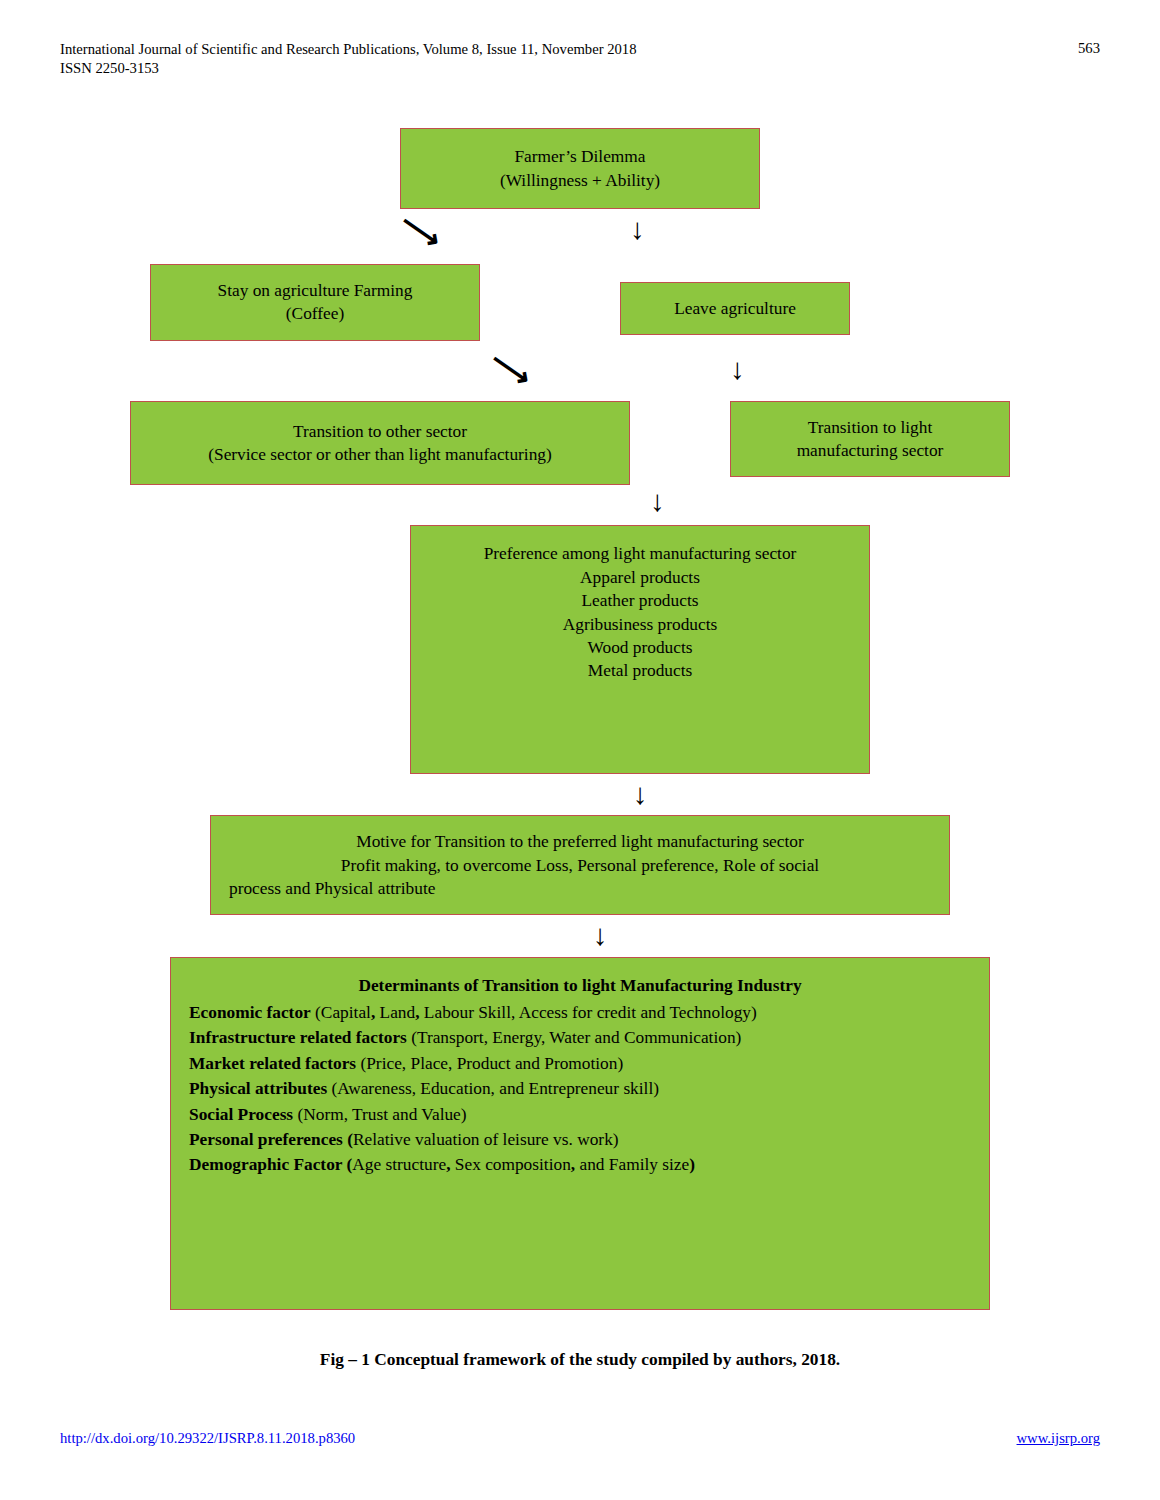International Journal of Scientific and Research Publications, Volume 8, Issue 11, November 2018
ISSN 2250-3153
563
Farmer’s Dilemma
(Willingness + Ability)
⟶ ↓
Stay on agriculture Farming
(Coffee)
Leave agriculture
⟶ ↓
Transition to other sector
(Service sector or other than light manufacturing)
Transition to light
manufacturing sector
↓
Preference among light manufacturing sector
Apparel products
Leather products
Agribusiness products
Wood products
Metal products
↓
Motive for Transition to the preferred light manufacturing sector
Profit making, to overcome Loss, Personal preference, Role of social
process and Physical attribute
↓
Determinants of Transition to light Manufacturing Industry
Economic factor (Capital, Land, Labour Skill, Access for credit and Technology)
Infrastructure related factors (Transport, Energy, Water and Communication)
Market related factors (Price, Place, Product and Promotion)
Physical attributes (Awareness, Education, and Entrepreneur skill)
Social Process (Norm, Trust and Value)
Personal preferences (Relative valuation of leisure vs. work)
Demographic Factor (Age structure, Sex composition, and Family size)
Fig – 1 Conceptual framework of the study compiled by authors, 2018.
http://dx.doi.org/10.29322/IJSRP.8.11.2018.p8360 www.ijsrp.org